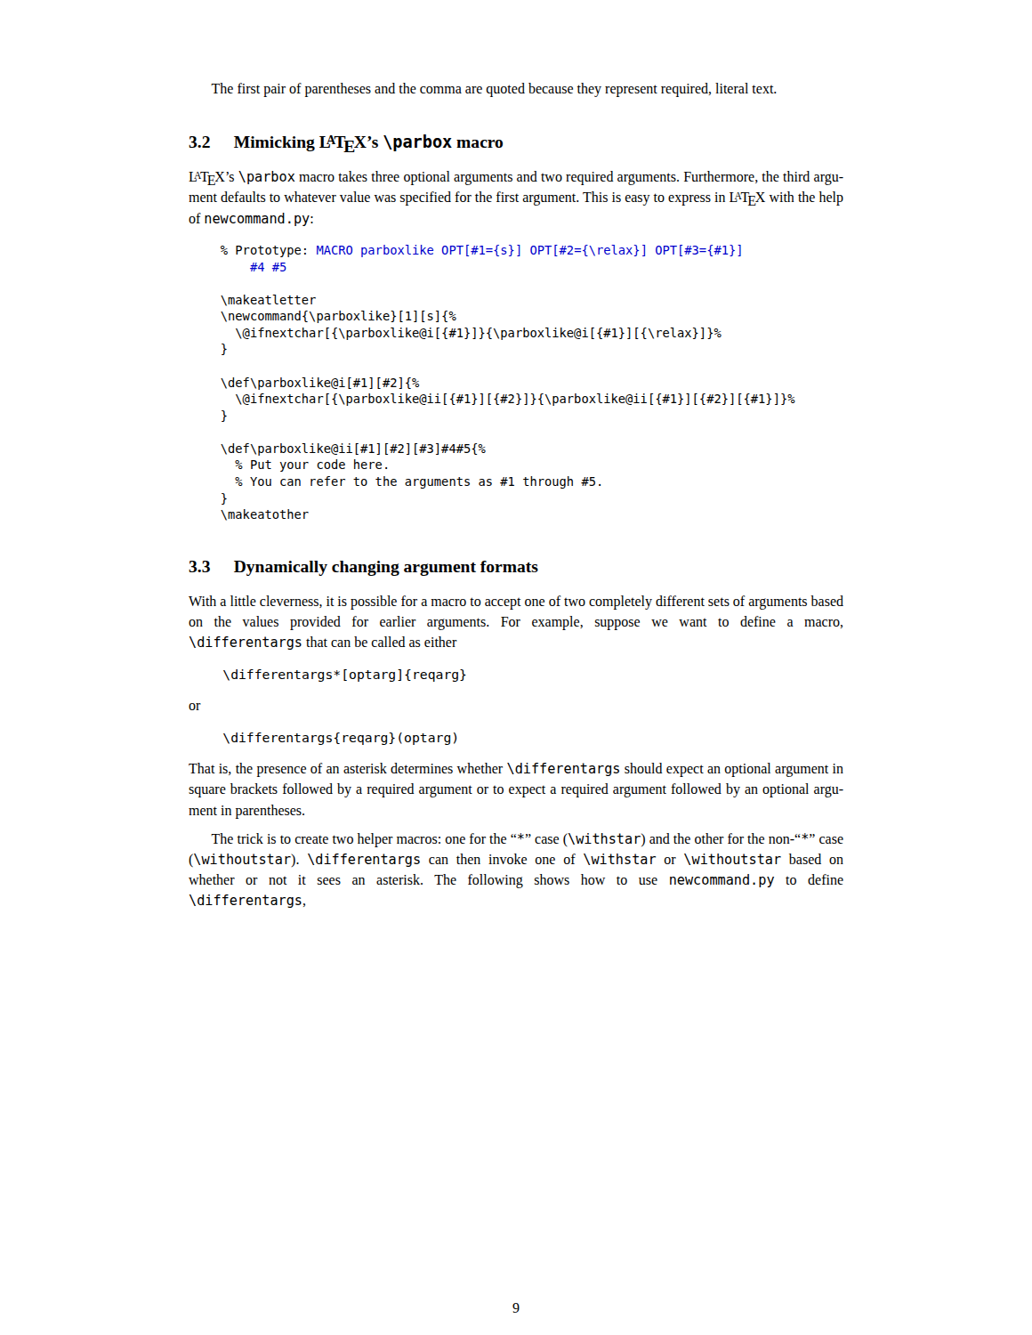The first pair of parentheses and the comma are quoted because they represent required, literal text.
3.2 Mimicking La Te X’s \parbox macro
La Te X’s \parbox macro takes three optional arguments and two required arguments. Furthermore, the third argument defaults to whatever value was specified for the first argument. This is easy to express in La Te X with the help of newcommand.py:
% Prototype: MACRO parboxlike OPT[#1={s}] OPT[#2={\relax}] OPT[#3={#1}]
    #4 #5

\makeatletter
\newcommand{\parboxlike}[1][s]{%
  \@ifnextchar[{\parboxlike@i[{#1}]}{\parboxlike@i[{#1}][{\relax}]}%
}

\def\parboxlike@i[#1][#2]{%
  \@ifnextchar[{\parboxlike@ii[{#1}][{#2}]}{\parboxlike@ii[{#1}][{#2}][{#1}]}%
}

\def\parboxlike@ii[#1][#2][#3]#4#5{%
  % Put your code here.
  % You can refer to the arguments as #1 through #5.
}
\makeatother
3.3 Dynamically changing argument formats
With a little cleverness, it is possible for a macro to accept one of two completely different sets of arguments based on the values provided for earlier arguments. For example, suppose we want to define a macro, \differentargs that can be called as either
\differentargs*[optarg]{reqarg}
or
\differentargs{reqarg}(optarg)
That is, the presence of an asterisk determines whether \differentargs should expect an optional argument in square brackets followed by a required argument or to expect a required argument followed by an optional argument in parentheses.
The trick is to create two helper macros: one for the “*” case (\withstar) and the other for the non-“*” case (\withoutstar). \differentargs can then invoke one of \withstar or \withoutstar based on whether or not it sees an asterisk. The following shows how to use newcommand.py to define \differentargs,
9